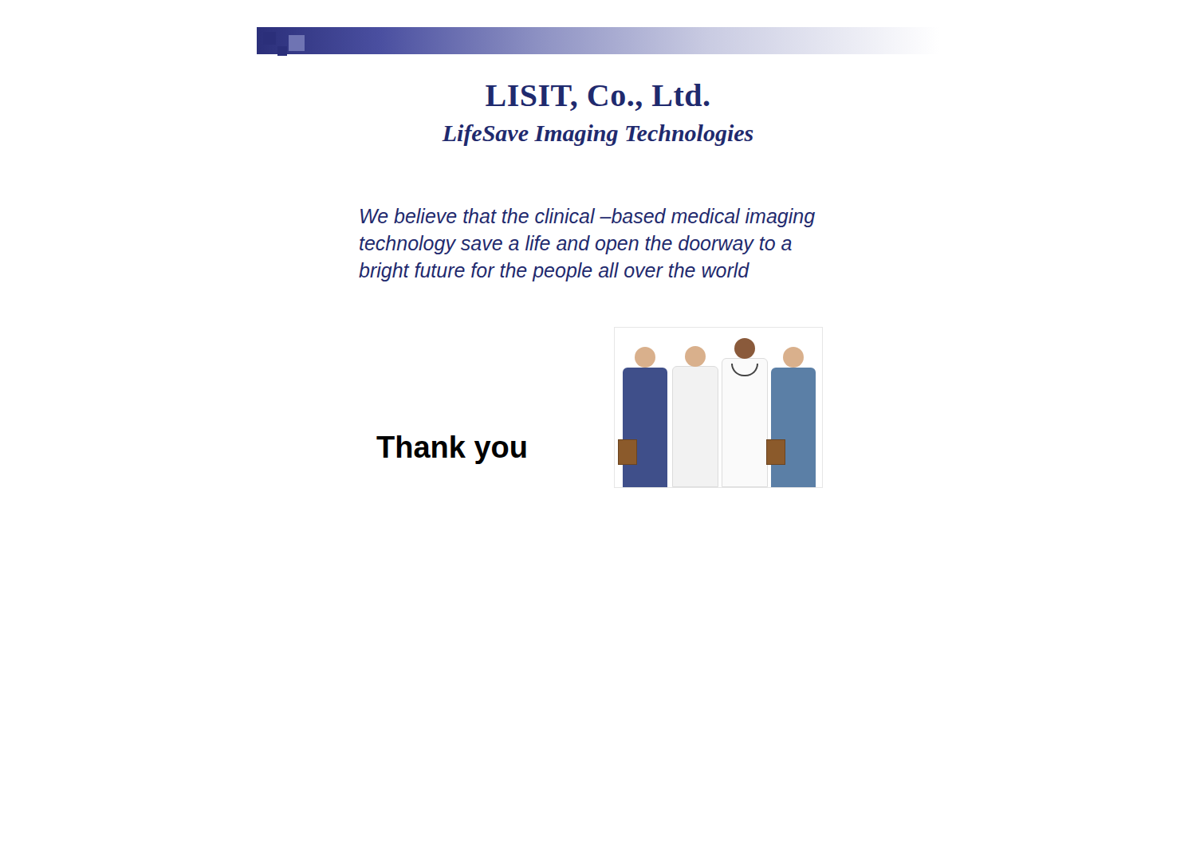LISIT, Co., Ltd.
LifeSave Imaging Technologies
We believe that the clinical –based medical imaging technology save a life and open the doorway to a bright future for the people all over the world
Thank you